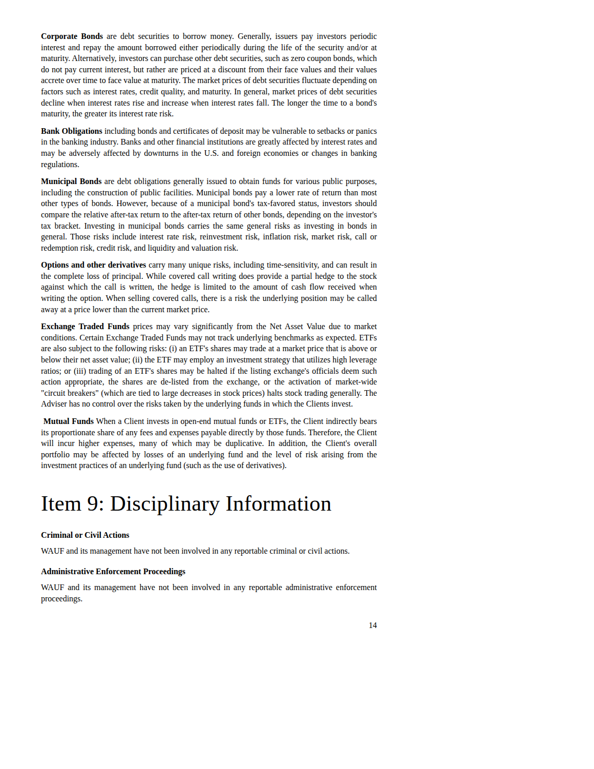Corporate Bonds are debt securities to borrow money. Generally, issuers pay investors periodic interest and repay the amount borrowed either periodically during the life of the security and/or at maturity. Alternatively, investors can purchase other debt securities, such as zero coupon bonds, which do not pay current interest, but rather are priced at a discount from their face values and their values accrete over time to face value at maturity. The market prices of debt securities fluctuate depending on factors such as interest rates, credit quality, and maturity. In general, market prices of debt securities decline when interest rates rise and increase when interest rates fall. The longer the time to a bond's maturity, the greater its interest rate risk.
Bank Obligations including bonds and certificates of deposit may be vulnerable to setbacks or panics in the banking industry. Banks and other financial institutions are greatly affected by interest rates and may be adversely affected by downturns in the U.S. and foreign economies or changes in banking regulations.
Municipal Bonds are debt obligations generally issued to obtain funds for various public purposes, including the construction of public facilities. Municipal bonds pay a lower rate of return than most other types of bonds. However, because of a municipal bond's tax-favored status, investors should compare the relative after-tax return to the after-tax return of other bonds, depending on the investor's tax bracket. Investing in municipal bonds carries the same general risks as investing in bonds in general. Those risks include interest rate risk, reinvestment risk, inflation risk, market risk, call or redemption risk, credit risk, and liquidity and valuation risk.
Options and other derivatives carry many unique risks, including time-sensitivity, and can result in the complete loss of principal. While covered call writing does provide a partial hedge to the stock against which the call is written, the hedge is limited to the amount of cash flow received when writing the option. When selling covered calls, there is a risk the underlying position may be called away at a price lower than the current market price.
Exchange Traded Funds prices may vary significantly from the Net Asset Value due to market conditions. Certain Exchange Traded Funds may not track underlying benchmarks as expected. ETFs are also subject to the following risks: (i) an ETF's shares may trade at a market price that is above or below their net asset value; (ii) the ETF may employ an investment strategy that utilizes high leverage ratios; or (iii) trading of an ETF's shares may be halted if the listing exchange's officials deem such action appropriate, the shares are de-listed from the exchange, or the activation of market-wide "circuit breakers" (which are tied to large decreases in stock prices) halts stock trading generally. The Adviser has no control over the risks taken by the underlying funds in which the Clients invest.
Mutual Funds When a Client invests in open-end mutual funds or ETFs, the Client indirectly bears its proportionate share of any fees and expenses payable directly by those funds. Therefore, the Client will incur higher expenses, many of which may be duplicative. In addition, the Client's overall portfolio may be affected by losses of an underlying fund and the level of risk arising from the investment practices of an underlying fund (such as the use of derivatives).
Item 9: Disciplinary Information
Criminal or Civil Actions
WAUF and its management have not been involved in any reportable criminal or civil actions.
Administrative Enforcement Proceedings
WAUF and its management have not been involved in any reportable administrative enforcement proceedings.
14